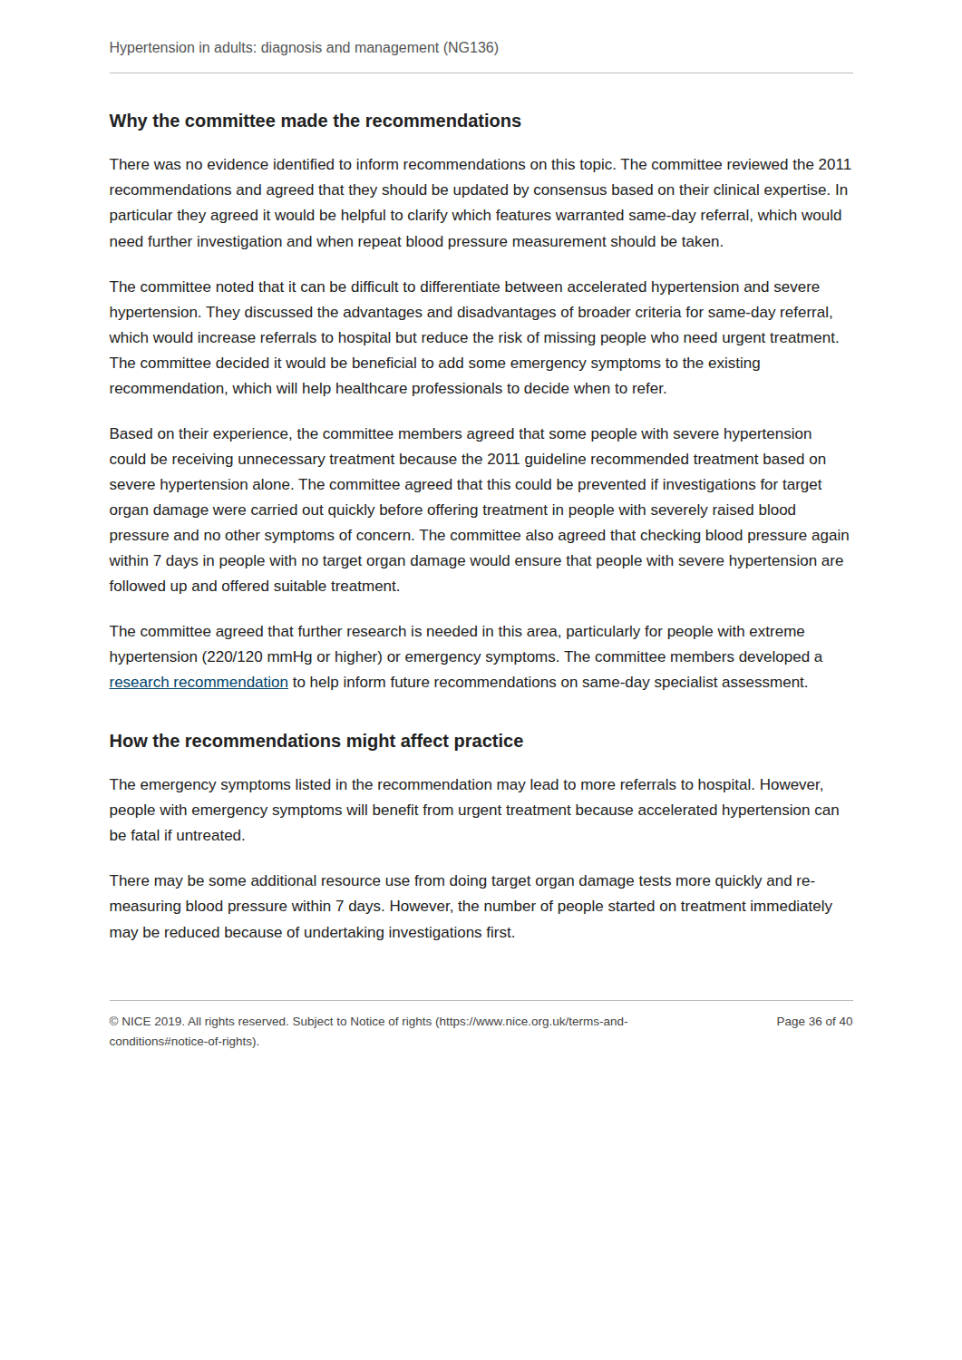Hypertension in adults: diagnosis and management (NG136)
Why the committee made the recommendations
There was no evidence identified to inform recommendations on this topic. The committee reviewed the 2011 recommendations and agreed that they should be updated by consensus based on their clinical expertise. In particular they agreed it would be helpful to clarify which features warranted same-day referral, which would need further investigation and when repeat blood pressure measurement should be taken.
The committee noted that it can be difficult to differentiate between accelerated hypertension and severe hypertension. They discussed the advantages and disadvantages of broader criteria for same-day referral, which would increase referrals to hospital but reduce the risk of missing people who need urgent treatment. The committee decided it would be beneficial to add some emergency symptoms to the existing recommendation, which will help healthcare professionals to decide when to refer.
Based on their experience, the committee members agreed that some people with severe hypertension could be receiving unnecessary treatment because the 2011 guideline recommended treatment based on severe hypertension alone. The committee agreed that this could be prevented if investigations for target organ damage were carried out quickly before offering treatment in people with severely raised blood pressure and no other symptoms of concern. The committee also agreed that checking blood pressure again within 7 days in people with no target organ damage would ensure that people with severe hypertension are followed up and offered suitable treatment.
The committee agreed that further research is needed in this area, particularly for people with extreme hypertension (220/120 mmHg or higher) or emergency symptoms. The committee members developed a research recommendation to help inform future recommendations on same-day specialist assessment.
How the recommendations might affect practice
The emergency symptoms listed in the recommendation may lead to more referrals to hospital. However, people with emergency symptoms will benefit from urgent treatment because accelerated hypertension can be fatal if untreated.
There may be some additional resource use from doing target organ damage tests more quickly and re-measuring blood pressure within 7 days. However, the number of people started on treatment immediately may be reduced because of undertaking investigations first.
© NICE 2019. All rights reserved. Subject to Notice of rights (https://www.nice.org.uk/terms-and-conditions#notice-of-rights).
Page 36 of 40